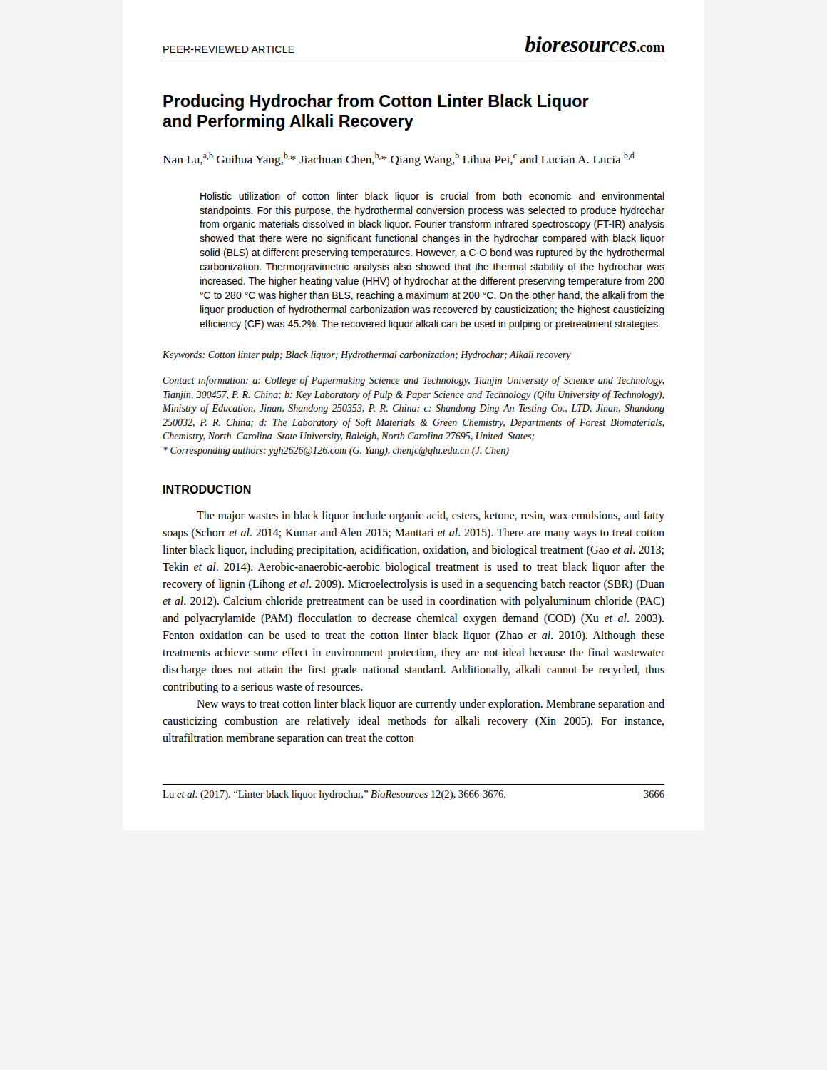PEER-REVIEWED ARTICLE bioresources.com
Producing Hydrochar from Cotton Linter Black Liquor
and Performing Alkali Recovery
Nan Lu,a,b Guihua Yang,b,* Jiachuan Chen,b,* Qiang Wang,b Lihua Pei,c and Lucian A. Lucia b,d
Holistic utilization of cotton linter black liquor is crucial from both economic and environmental standpoints. For this purpose, the hydrothermal conversion process was selected to produce hydrochar from organic materials dissolved in black liquor. Fourier transform infrared spectroscopy (FT-IR) analysis showed that there were no significant functional changes in the hydrochar compared with black liquor solid (BLS) at different preserving temperatures. However, a C-O bond was ruptured by the hydrothermal carbonization. Thermogravimetric analysis also showed that the thermal stability of the hydrochar was increased. The higher heating value (HHV) of hydrochar at the different preserving temperature from 200 °C to 280 °C was higher than BLS, reaching a maximum at 200 °C. On the other hand, the alkali from the liquor production of hydrothermal carbonization was recovered by causticization; the highest causticizing efficiency (CE) was 45.2%. The recovered liquor alkali can be used in pulping or pretreatment strategies.
Keywords: Cotton linter pulp; Black liquor; Hydrothermal carbonization; Hydrochar; Alkali recovery
Contact information: a: College of Papermaking Science and Technology, Tianjin University of Science and Technology, Tianjin, 300457, P. R. China; b: Key Laboratory of Pulp & Paper Science and Technology (Qilu University of Technology), Ministry of Education, Jinan, Shandong 250353, P. R. China; c: Shandong Ding An Testing Co., LTD, Jinan, Shandong 250032, P. R. China; d: The Laboratory of Soft Materials & Green Chemistry, Departments of Forest Biomaterials, Chemistry, North Carolina State University, Raleigh, North Carolina 27695, United States;
* Corresponding authors: ygh2626@126.com (G. Yang), chenjc@qlu.edu.cn (J. Chen)
INTRODUCTION
The major wastes in black liquor include organic acid, esters, ketone, resin, wax emulsions, and fatty soaps (Schorr et al. 2014; Kumar and Alen 2015; Manttari et al. 2015). There are many ways to treat cotton linter black liquor, including precipitation, acidification, oxidation, and biological treatment (Gao et al. 2013; Tekin et al. 2014). Aerobic-anaerobic-aerobic biological treatment is used to treat black liquor after the recovery of lignin (Lihong et al. 2009). Microelectrolysis is used in a sequencing batch reactor (SBR) (Duan et al. 2012). Calcium chloride pretreatment can be used in coordination with polyaluminum chloride (PAC) and polyacrylamide (PAM) flocculation to decrease chemical oxygen demand (COD) (Xu et al. 2003). Fenton oxidation can be used to treat the cotton linter black liquor (Zhao et al. 2010). Although these treatments achieve some effect in environment protection, they are not ideal because the final wastewater discharge does not attain the first grade national standard. Additionally, alkali cannot be recycled, thus contributing to a serious waste of resources.
New ways to treat cotton linter black liquor are currently under exploration. Membrane separation and causticizing combustion are relatively ideal methods for alkali recovery (Xin 2005). For instance, ultrafiltration membrane separation can treat the cotton
Lu et al. (2017). “Linter black liquor hydrochar,” BioResources 12(2), 3666-3676. 3666